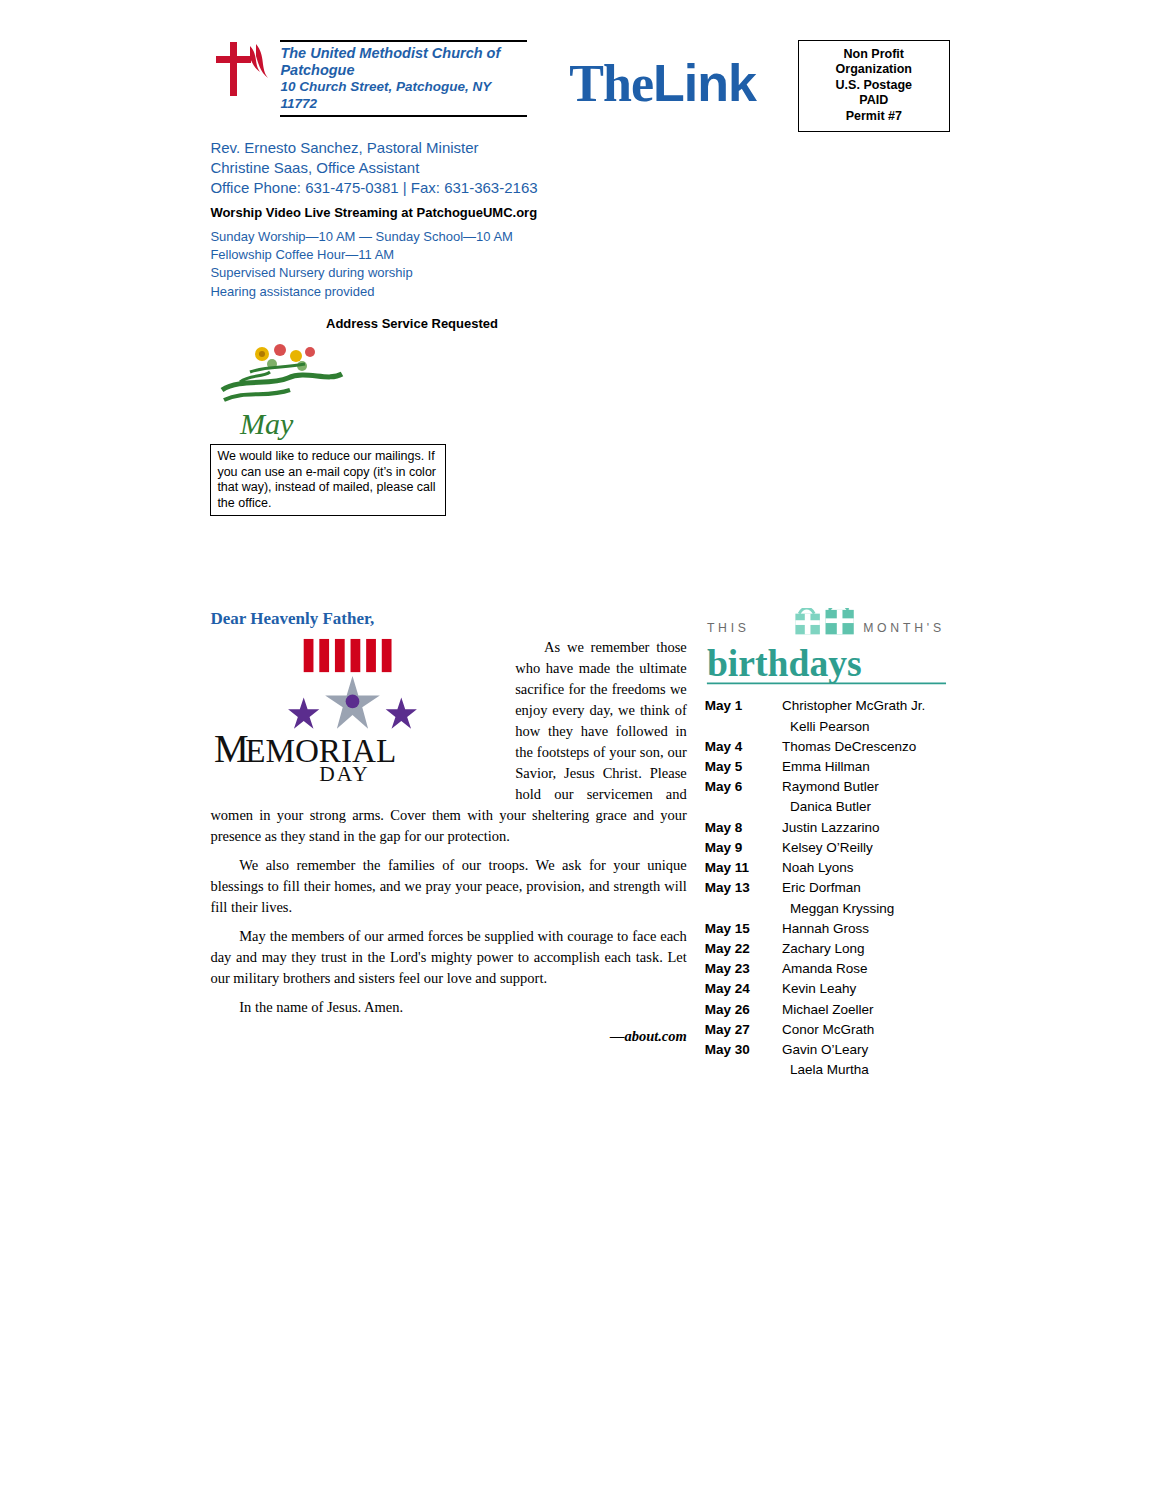The United Methodist Church of Patchogue
10 Church Street, Patchogue, NY 11772
The Link
Non Profit
Organization
U.S. Postage
PAID
Permit #7
Rev. Ernesto Sanchez, Pastoral Minister
Christine Saas, Office Assistant
Office Phone: 631-475-0381 | Fax: 631-363-2163
Worship Video Live Streaming at PatchogueUMC.org
Sunday Worship—10 AM — Sunday School—10 AM
Fellowship Coffee Hour—11 AM
Supervised Nursery during worship
Hearing assistance provided
Address Service Requested
May
We would like to reduce our mailings. If you can use an e-mail copy (it’s in color that way), instead of mailed, please call the office.
Dear Heavenly Father,
M EMORIAL DAY
As we remember those who have made the ultimate sacrifice for the freedoms we enjoy every day, we think of how they have followed in the footsteps of your son, our Savior, Jesus Christ. Please hold our servicemen and women in your strong arms. Cover them with your sheltering grace and your presence as they stand in the gap for our protection.
We also remember the families of our troops. We ask for your unique blessings to fill their homes, and we pray your peace, provision, and strength will fill their lives.
May the members of our armed forces be supplied with courage to face each day and may they trust in the Lord's mighty power to accomplish each task. Let our military brothers and sisters feel our love and support.
In the name of Jesus. Amen.
—about.com
THIS MONTH'S THIS MONTH'S birthdays
| May 1 | Christopher McGrath Jr. |
| | Kelli Pearson |
| May 4 | Thomas DeCrescenzo |
| May 5 | Emma Hillman |
| May 6 | Raymond Butler |
| | Danica Butler |
| May 8 | Justin Lazzarino |
| May 9 | Kelsey O’Reilly |
| May 11 | Noah Lyons |
| May 13 | Eric Dorfman |
| | Meggan Kryssing |
| May 15 | Hannah Gross |
| May 22 | Zachary Long |
| May 23 | Amanda Rose |
| May 24 | Kevin Leahy |
| May 26 | Michael Zoeller |
| May 27 | Conor McGrath |
| May 30 | Gavin O’Leary |
| | Laela Murtha |